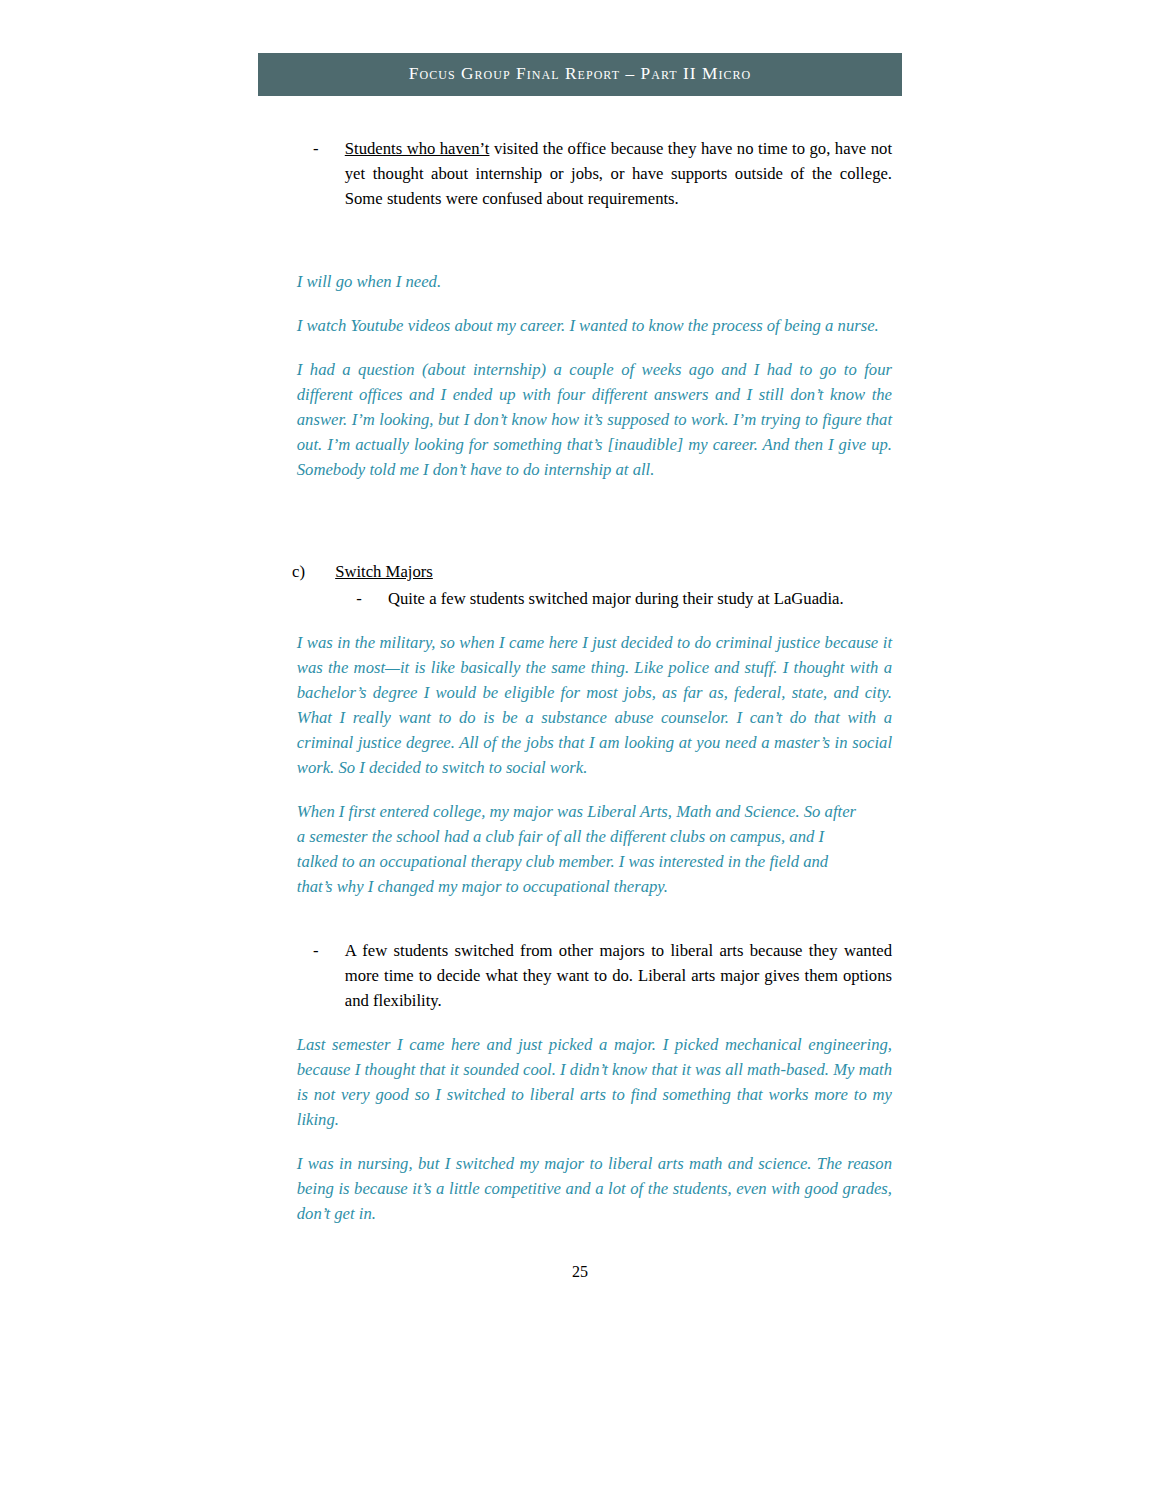Focus Group Final Report – Part II Micro
Students who haven’t visited the office because they have no time to go, have not yet thought about internship or jobs, or have supports outside of the college. Some students were confused about requirements.
I will go when I need.
I watch Youtube videos about my career. I wanted to know the process of being a nurse.
I had a question (about internship) a couple of weeks ago and I had to go to four different offices and I ended up with four different answers and I still don’t know the answer. I’m looking, but I don’t know how it’s supposed to work. I’m trying to figure that out. I’m actually looking for something that’s [inaudible] my career. And then I give up. Somebody told me I don’t have to do internship at all.
c) Switch Majors
Quite a few students switched major during their study at LaGuadia.
I was in the military, so when I came here I just decided to do criminal justice because it was the most—it is like basically the same thing. Like police and stuff. I thought with a bachelor’s degree I would be eligible for most jobs, as far as, federal, state, and city. What I really want to do is be a substance abuse counselor. I can’t do that with a criminal justice degree. All of the jobs that I am looking at you need a master’s in social work. So I decided to switch to social work.
When I first entered college, my major was Liberal Arts, Math and Science. So after
a semester the school had a club fair of all the different clubs on campus, and I
talked to an occupational therapy club member. I was interested in the field and
that’s why I changed my major to occupational therapy.
A few students switched from other majors to liberal arts because they wanted more time to decide what they want to do. Liberal arts major gives them options and flexibility.
Last semester I came here and just picked a major. I picked mechanical engineering, because I thought that it sounded cool. I didn’t know that it was all math-based. My math is not very good so I switched to liberal arts to find something that works more to my liking.
I was in nursing, but I switched my major to liberal arts math and science. The reason being is because it’s a little competitive and a lot of the students, even with good grades, don’t get in.
25